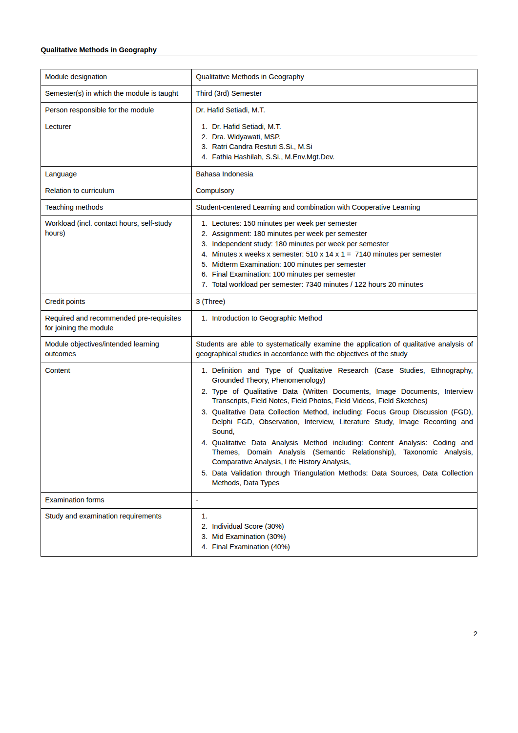Qualitative Methods in Geography
| Module designation | Qualitative Methods in Geography |
| Semester(s) in which the module is taught | Third (3rd) Semester |
| Person responsible for the module | Dr. Hafid Setiadi, M.T. |
| Lecturer | Dr. Hafid Setiadi, M.T. Dra. Widyawati, MSP. Ratri Candra Restuti S.Si., M.Si Fathia Hashilah, S.Si., M.Env.Mgt.Dev. |
| Language | Bahasa Indonesia |
| Relation to curriculum | Compulsory |
| Teaching methods | Student-centered Learning and combination with Cooperative Learning |
| Workload (incl. contact hours, self-study hours) | Lectures: 150 minutes per week per semester Assignment: 180 minutes per week per semester Independent study: 180 minutes per week per semester Minutes x weeks x semester: 510 x 14 x 1 = 7140 minutes per semester Midterm Examination: 100 minutes per semester Final Examination: 100 minutes per semester Total workload per semester: 7340 minutes / 122 hours 20 minutes |
| Credit points | 3 (Three) |
| Required and recommended pre-requisites for joining the module | Introduction to Geographic Method |
| Module objectives/intended learning outcomes | Students are able to systematically examine the application of qualitative analysis of geographical studies in accordance with the objectives of the study |
| Content | Definition and Type of Qualitative Research (Case Studies, Ethnography, Grounded Theory, Phenomenology) Type of Qualitative Data (Written Documents, Image Documents, Interview Transcripts, Field Notes, Field Photos, Field Videos, Field Sketches) Qualitative Data Collection Method, including: Focus Group Discussion (FGD), Delphi FGD, Observation, Interview, Literature Study, Image Recording and Sound, Qualitative Data Analysis Method including: Content Analysis: Coding and Themes, Domain Analysis (Semantic Relationship), Taxonomic Analysis, Comparative Analysis, Life History Analysis, Data Validation through Triangulation Methods: Data Sources, Data Collection Methods, Data Types |
| Examination forms | - |
| Study and examination requirements | Individual Score (30%) Mid Examination (30%) Final Examination (40%) |
2